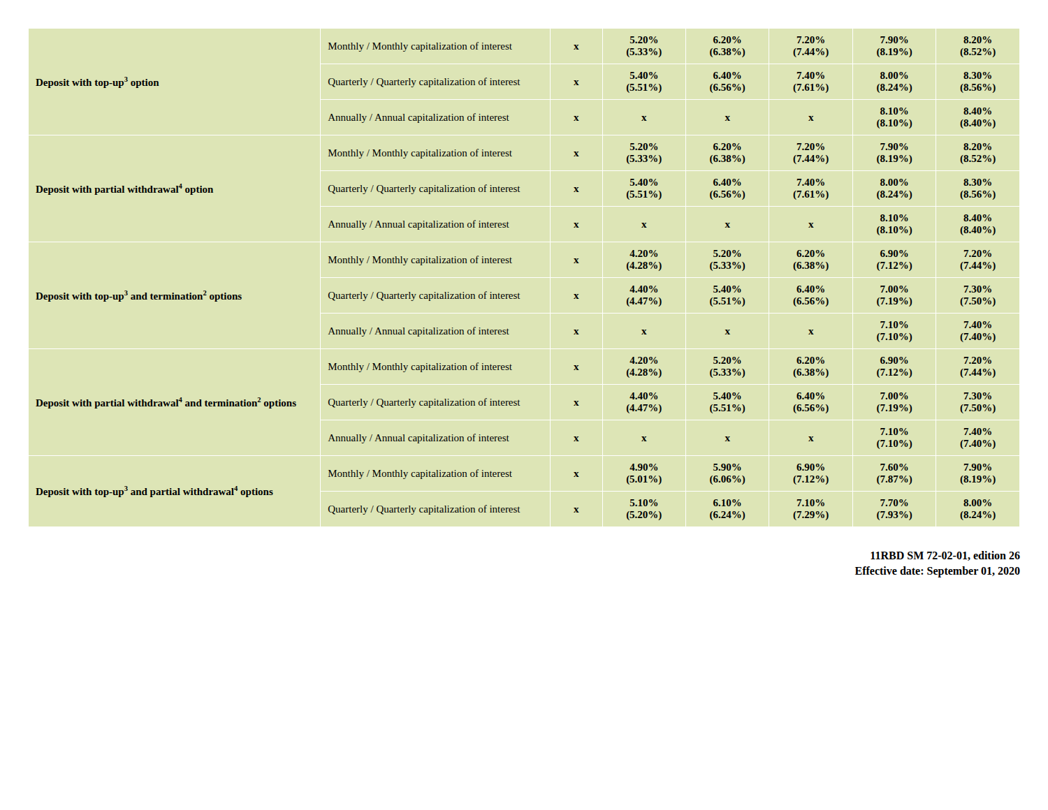| Deposit with top-up 3 option | Monthly / Monthly capitalization of interest | x | 5.20% (5.33%) | 6.20% (6.38%) | 7.20% (7.44%) | 7.90% (8.19%) | 8.20% (8.52%) |
| Quarterly / Quarterly capitalization of interest | x | 5.40% (5.51%) | 6.40% (6.56%) | 7.40% (7.61%) | 8.00% (8.24%) | 8.30% (8.56%) |
| Annually / Annual capitalization of interest | x | x | x | x | 8.10% (8.10%) | 8.40% (8.40%) |
| Deposit with partial withdrawal 4 option | Monthly / Monthly capitalization of interest | x | 5.20% (5.33%) | 6.20% (6.38%) | 7.20% (7.44%) | 7.90% (8.19%) | 8.20% (8.52%) |
| Quarterly / Quarterly capitalization of interest | x | 5.40% (5.51%) | 6.40% (6.56%) | 7.40% (7.61%) | 8.00% (8.24%) | 8.30% (8.56%) |
| Annually / Annual capitalization of interest | x | x | x | x | 8.10% (8.10%) | 8.40% (8.40%) |
| Deposit with top-up 3 and termination 2 options | Monthly / Monthly capitalization of interest | x | 4.20% (4.28%) | 5.20% (5.33%) | 6.20% (6.38%) | 6.90% (7.12%) | 7.20% (7.44%) |
| Quarterly / Quarterly capitalization of interest | x | 4.40% (4.47%) | 5.40% (5.51%) | 6.40% (6.56%) | 7.00% (7.19%) | 7.30% (7.50%) |
| Annually / Annual capitalization of interest | x | x | x | x | 7.10% (7.10%) | 7.40% (7.40%) |
| Deposit with partial withdrawal 4 and termination 2 options | Monthly / Monthly capitalization of interest | x | 4.20% (4.28%) | 5.20% (5.33%) | 6.20% (6.38%) | 6.90% (7.12%) | 7.20% (7.44%) |
| Quarterly / Quarterly capitalization of interest | x | 4.40% (4.47%) | 5.40% (5.51%) | 6.40% (6.56%) | 7.00% (7.19%) | 7.30% (7.50%) |
| Annually / Annual capitalization of interest | x | x | x | x | 7.10% (7.10%) | 7.40% (7.40%) |
| Deposit with top-up 3 and partial withdrawal 4 options | Monthly / Monthly capitalization of interest | x | 4.90% (5.01%) | 5.90% (6.06%) | 6.90% (7.12%) | 7.60% (7.87%) | 7.90% (8.19%) |
| Quarterly / Quarterly capitalization of interest | x | 5.10% (5.20%) | 6.10% (6.24%) | 7.10% (7.29%) | 7.70% (7.93%) | 8.00% (8.24%) |
11RBD SM 72-02-01, edition 26
Effective date: September 01, 2020